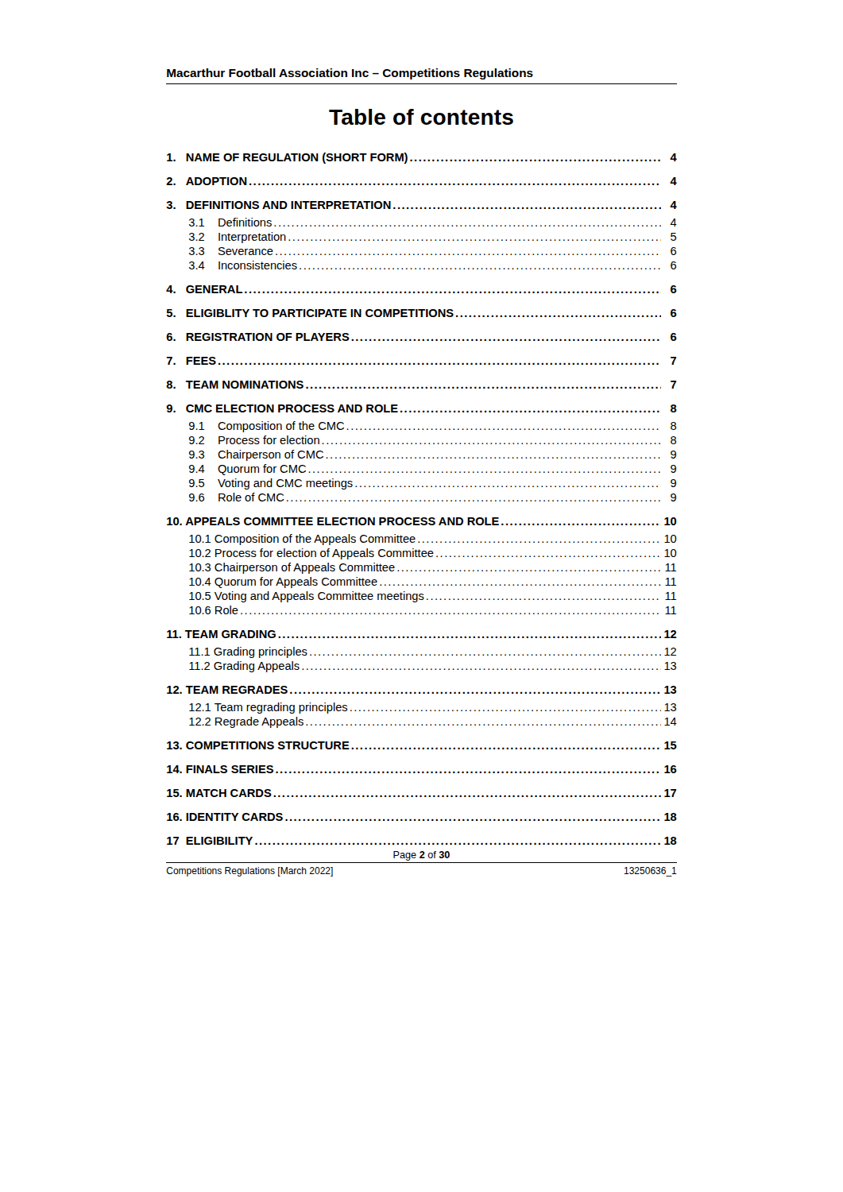Macarthur Football Association Inc – Competitions Regulations
Table of contents
1. NAME OF REGULATION (SHORT FORM) ................................................................. 4
2. ADOPTION ................................................................................................................. 4
3. DEFINITIONS AND INTERPRETATION ......................................................................... 4
3.1 Definitions ................................................................................................................. 4
3.2 Interpretation ............................................................................................................. 5
3.3 Severance ................................................................................................................ 6
3.4 Inconsistencies ......................................................................................................... 6
4. GENERAL .................................................................................................................... 6
5. ELIGIBLITY TO PARTICIPATE IN COMPETITIONS ..................................................... 6
6. REGISTRATION OF PLAYERS ..................................................................................... 6
7. FEES ............................................................................................................................. 7
8. TEAM NOMINATIONS ................................................................................................. 7
9. CMC ELECTION PROCESS AND ROLE ....................................................................... 8
9.1 Composition of the CMC ........................................................................................... 8
9.2 Process for election .................................................................................................. 8
9.3 Chairperson of CMC ................................................................................................ 9
9.4 Quorum for CMC ..................................................................................................... 9
9.5 Voting and CMC meetings ....................................................................................... 9
9.6 Role of CMC ........................................................................................................... 9
10. APPEALS COMMITTEE ELECTION PROCESS AND ROLE ....................................... 10
10.1 Composition of the Appeals Committee ............................................................... 10
10.2 Process for election of Appeals Committee ........................................................... 10
10.3 Chairperson of Appeals Committee ....................................................................... 11
10.4 Quorum for Appeals Committee ............................................................................. 11
10.5 Voting and Appeals Committee meetings ............................................................. 11
10.6 Role ..................................................................................................................... 11
11. TEAM GRADING ......................................................................................................... 12
11.1 Grading principles ......................................................................................... 12
11.2 Grading Appeals ............................................................................................. 13
12. TEAM REGRADES ..................................................................................................... 13
12.1 Team regrading principles ....................................................................................... 13
12.2 Regrade Appeals ................................................................................................. 14
13. COMPETITIONS STRUCTURE ..................................................................................... 15
14. FINALS SERIES ......................................................................................................... 16
15. MATCH CARDS ......................................................................................................... 17
16. IDENTITY CARDS ..................................................................................................... 18
17 ELIGIBILITY ............................................................................................................. 18
Page 2 of 30
Competitions Regulations [March 2022] 13250636_1